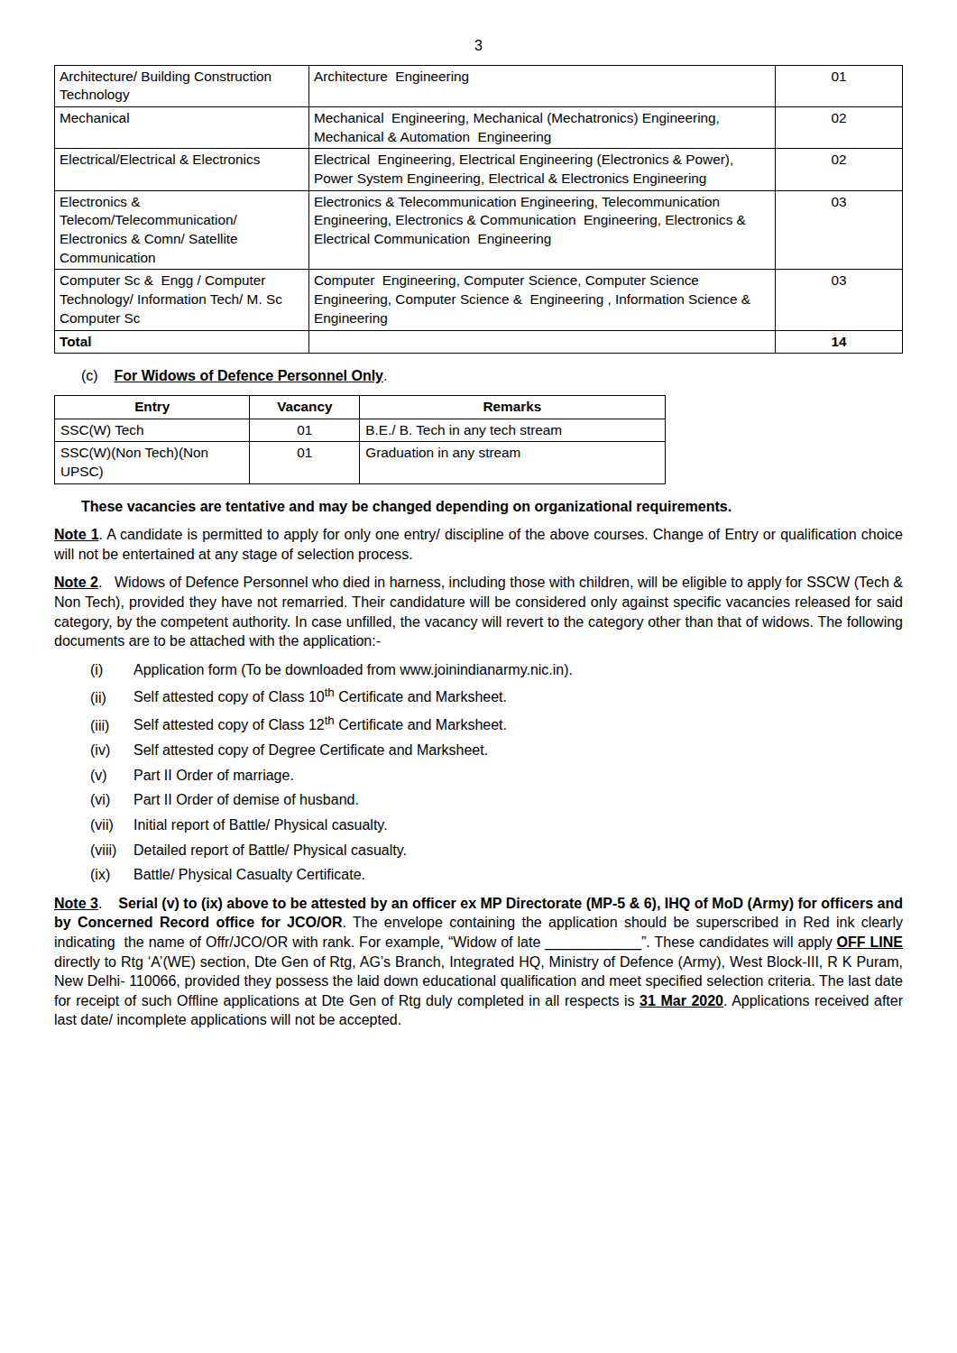3
| Architecture/ Building Construction Technology | Architecture Engineering | 01 |
| Mechanical | Mechanical Engineering, Mechanical (Mechatronics) Engineering, Mechanical & Automation Engineering | 02 |
| Electrical/Electrical & Electronics | Electrical Engineering, Electrical Engineering (Electronics & Power), Power System Engineering, Electrical & Electronics Engineering | 02 |
| Electronics & Telecom/Telecommunication/ Electronics & Comn/ Satellite Communication | Electronics & Telecommunication Engineering, Telecommunication Engineering, Electronics & Communication Engineering, Electronics & Electrical Communication Engineering | 03 |
| Computer Sc & Engg / Computer Technology/ Information Tech/ M. Sc Computer Sc | Computer Engineering, Computer Science, Computer Science Engineering, Computer Science & Engineering , Information Science & Engineering | 03 |
| Total | | 14 |
(c) For Widows of Defence Personnel Only.
| Entry | Vacancy | Remarks |
| --- | --- | --- |
| SSC(W) Tech | 01 | B.E./ B. Tech in any tech stream |
| SSC(W)(Non Tech)(Non UPSC) | 01 | Graduation in any stream |
These vacancies are tentative and may be changed depending on organizational requirements.
Note 1. A candidate is permitted to apply for only one entry/ discipline of the above courses. Change of Entry or qualification choice will not be entertained at any stage of selection process.
Note 2. Widows of Defence Personnel who died in harness, including those with children, will be eligible to apply for SSCW (Tech & Non Tech), provided they have not remarried. Their candidature will be considered only against specific vacancies released for said category, by the competent authority. In case unfilled, the vacancy will revert to the category other than that of widows. The following documents are to be attached with the application:-
(i) Application form (To be downloaded from www.joinindianarmy.nic.in).
(ii) Self attested copy of Class 10th Certificate and Marksheet.
(iii) Self attested copy of Class 12th Certificate and Marksheet.
(iv) Self attested copy of Degree Certificate and Marksheet.
(v) Part II Order of marriage.
(vi) Part II Order of demise of husband.
(vii) Initial report of Battle/ Physical casualty.
(viii) Detailed report of Battle/ Physical casualty.
(ix) Battle/ Physical Casualty Certificate.
Note 3. Serial (v) to (ix) above to be attested by an officer ex MP Directorate (MP-5 & 6), IHQ of MoD (Army) for officers and by Concerned Record office for JCO/OR. The envelope containing the application should be superscribed in Red ink clearly indicating the name of Offr/JCO/OR with rank. For example, “Widow of late ____________”. These candidates will apply OFF LINE directly to Rtg ‘A’(WE) section, Dte Gen of Rtg, AG’s Branch, Integrated HQ, Ministry of Defence (Army), West Block-III, R K Puram, New Delhi- 110066, provided they possess the laid down educational qualification and meet specified selection criteria. The last date for receipt of such Offline applications at Dte Gen of Rtg duly completed in all respects is 31 Mar 2020. Applications received after last date/ incomplete applications will not be accepted.